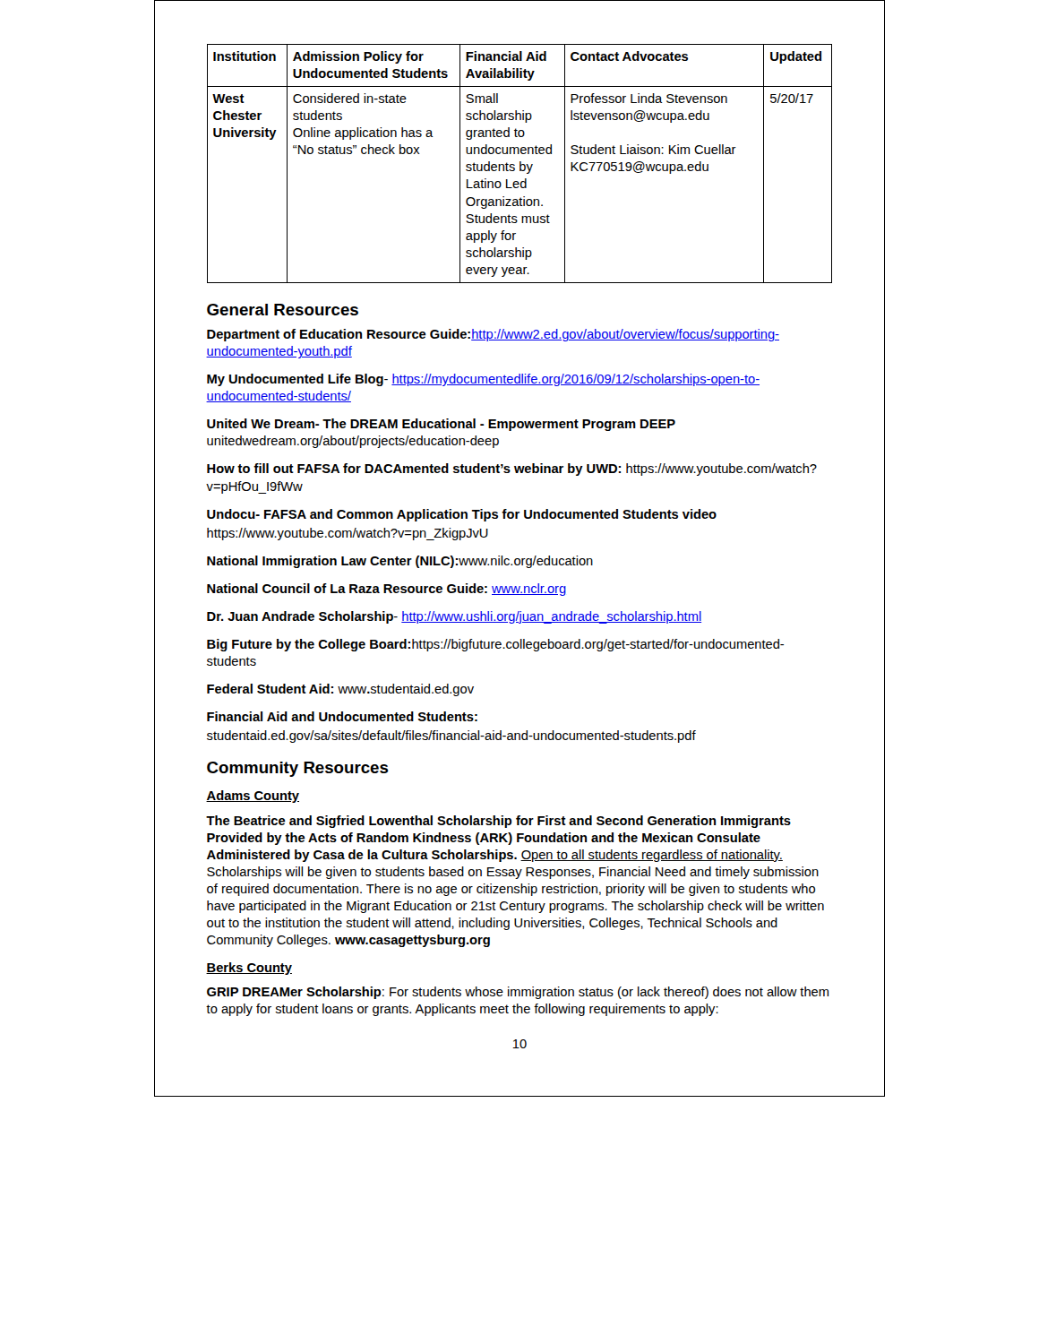| Institution | Admission Policy for Undocumented Students | Financial Aid Availability | Contact Advocates | Updated |
| --- | --- | --- | --- | --- |
| West Chester University | Considered in-state students Online application has a “No status” check box | Small scholarship granted to undocumented students by Latino Led Organization. Students must apply for scholarship every year. | Professor Linda Stevenson lstevenson@wcupa.edu Student Liaison: Kim Cuellar KC770519@wcupa.edu | 5/20/17 |
General Resources
Department of Education Resource Guide: http://www2.ed.gov/about/overview/focus/supporting-undocumented-youth.pdf
My Undocumented Life Blog- https://mydocumentedlife.org/2016/09/12/scholarships-open-to-undocumented-students/
United We Dream- The DREAM Educational - Empowerment Program DEEP unitedwedream.org/about/projects/education-deep
How to fill out FAFSA for DACAmented student’s webinar by UWD: https://www.youtube.com/watch?v=pHfOu_I9fWw
Undocu- FAFSA and Common Application Tips for Undocumented Students video
https://www.youtube.com/watch?v=pn_ZkigpJvU
National Immigration Law Center (NILC): www.nilc.org/education
National Council of La Raza Resource Guide: www.nclr.org
Dr. Juan Andrade Scholarship- http://www.ushli.org/juan_andrade_scholarship.html
Big Future by the College Board: https://bigfuture.collegeboard.org/get-started/for-undocumented-students
Federal Student Aid: www. studentaid.ed.gov
Financial Aid and Undocumented Students:
studentaid.ed.gov/sa/sites/default/files/financial-aid-and-undocumented-students.pdf
Community Resources
Adams County
The Beatrice and Sigfried Lowenthal Scholarship for First and Second Generation Immigrants Provided by the Acts of Random Kindness (ARK) Foundation and the Mexican Consulate Administered by Casa de la Cultura Scholarships. Open to all students regardless of nationality. Scholarships will be given to students based on Essay Responses, Financial Need and timely submission of required documentation. There is no age or citizenship restriction, priority will be given to students who have participated in the Migrant Education or 21st Century programs. The scholarship check will be written out to the institution the student will attend, including Universities, Colleges, Technical Schools and Community Colleges. www.casagettysburg.org
Berks County
GRIP DREAMer Scholarship: For students whose immigration status (or lack thereof) does not allow them to apply for student loans or grants. Applicants meet the following requirements to apply:
10